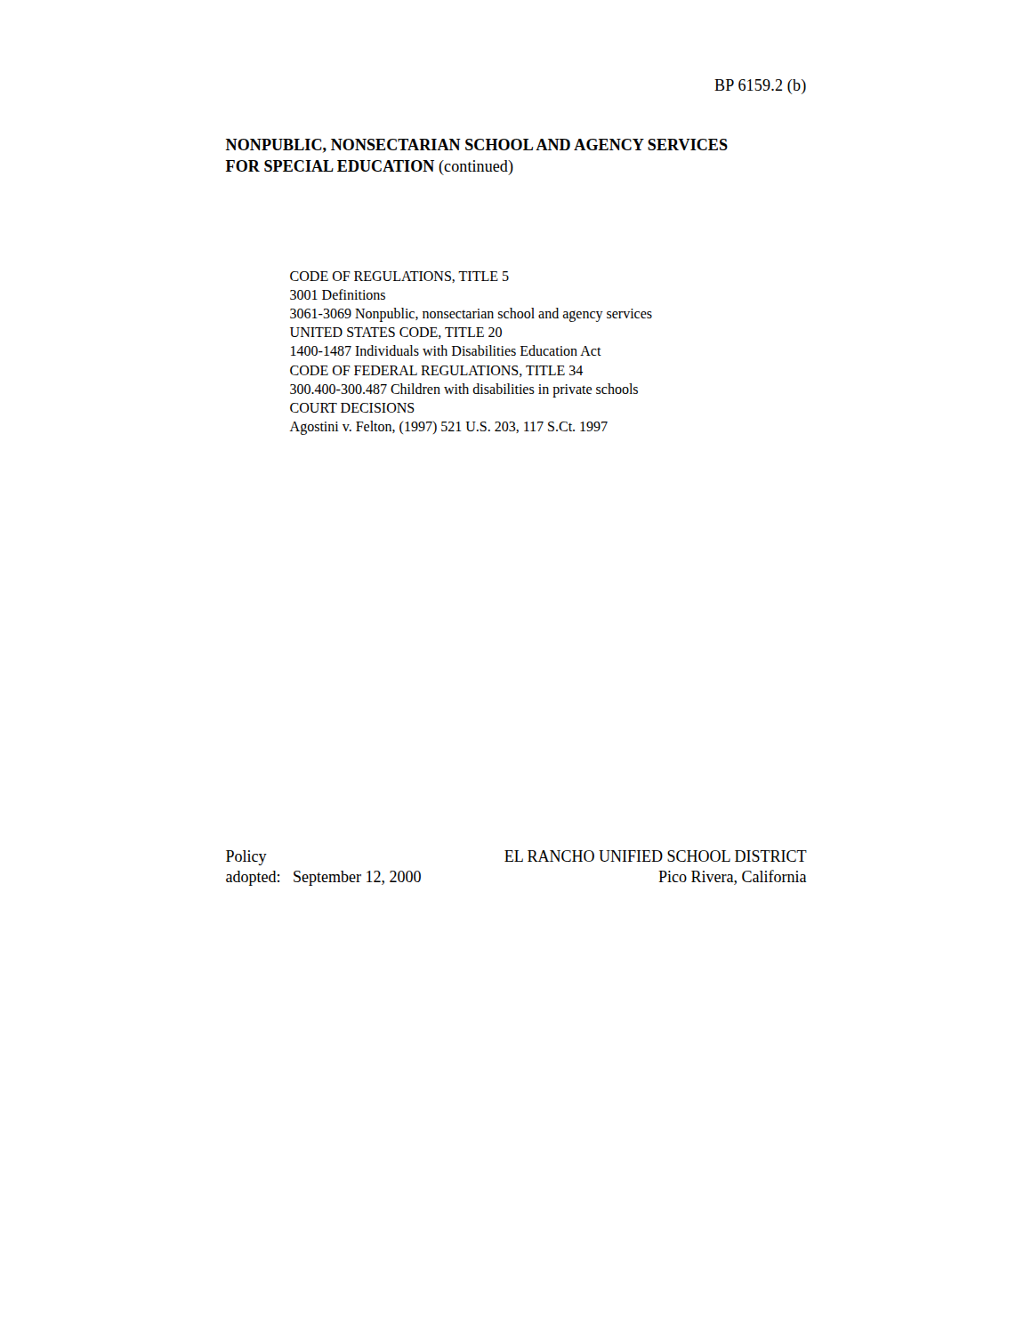BP 6159.2 (b)
NONPUBLIC, NONSECTARIAN SCHOOL AND AGENCY SERVICES
FOR SPECIAL EDUCATION (continued)
CODE OF REGULATIONS, TITLE 5
3001 Definitions
3061-3069 Nonpublic, nonsectarian school and agency services
UNITED STATES CODE, TITLE 20
1400-1487 Individuals with Disabilities Education Act
CODE OF FEDERAL REGULATIONS, TITLE 34
300.400-300.487 Children with disabilities in private schools
COURT DECISIONS
Agostini v. Felton, (1997) 521 U.S. 203, 117 S.Ct. 1997
Policy adopted: September 12, 2000
EL RANCHO UNIFIED SCHOOL DISTRICT Pico Rivera, California